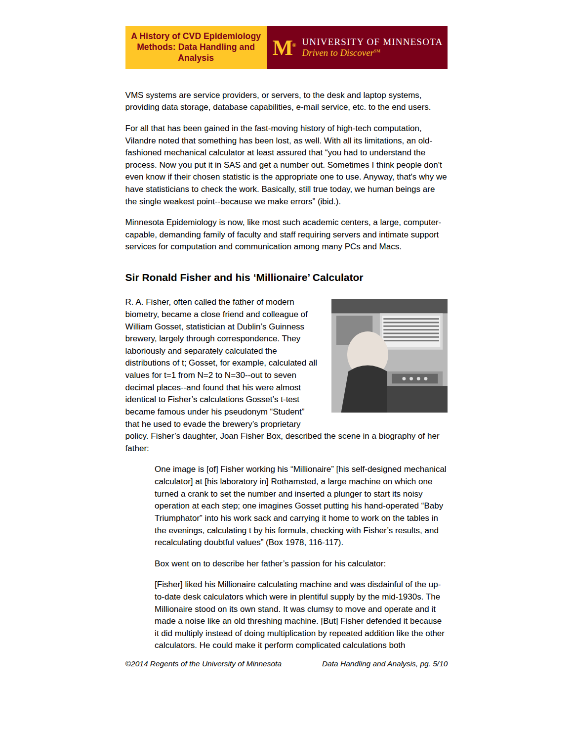A History of CVD Epidemiology
Methods: Data Handling and Analysis
M®
UNIVERSITY OF MINNESOTA
Driven to DiscoverSM
VMS systems are service providers, or servers, to the desk and laptop systems, providing data storage, database capabilities, e-mail service, etc. to the end users.
For all that has been gained in the fast-moving history of high-tech computation, Vilandre noted that something has been lost, as well. With all its limitations, an old-fashioned mechanical calculator at least assured that “you had to understand the process. Now you put it in SAS and get a number out. Sometimes I think people don't even know if their chosen statistic is the appropriate one to use. Anyway, that's why we have statisticians to check the work. Basically, still true today, we human beings are the single weakest point--because we make errors” (ibid.).
Minnesota Epidemiology is now, like most such academic centers, a large, computer-capable, demanding family of faculty and staff requiring servers and intimate support services for computation and communication among many PCs and Macs.
Sir Ronald Fisher and his ‘Millionaire’ Calculator
R. A. Fisher, often called the father of modern biometry, became a close friend and colleague of William Gosset, statistician at Dublin’s Guinness brewery, largely through correspondence. They laboriously and separately calculated the distributions of t; Gosset, for example, calculated all values for t=1 from N=2 to N=30--out to seven decimal places--and found that his were almost identical to Fisher’s calculations Gosset’s t-test became famous under his pseudonym “Student” that he used to evade the brewery’s proprietary policy. Fisher’s daughter, Joan Fisher Box, described the scene in a biography of her father:
One image is [of] Fisher working his “Millionaire” [his self-designed mechanical calculator] at [his laboratory in] Rothamsted, a large machine on which one turned a crank to set the number and inserted a plunger to start its noisy operation at each step; one imagines Gosset putting his hand-operated “Baby Triumphator” into his work sack and carrying it home to work on the tables in the evenings, calculating t by his formula, checking with Fisher’s results, and recalculating doubtful values” (Box 1978, 116-117).
Box went on to describe her father’s passion for his calculator:
[Fisher] liked his Millionaire calculating machine and was disdainful of the up-to-date desk calculators which were in plentiful supply by the mid-1930s. The Millionaire stood on its own stand. It was clumsy to move and operate and it made a noise like an old threshing machine. [But] Fisher defended it because it did multiply instead of doing multiplication by repeated addition like the other calculators. He could make it perform complicated calculations both
©2014 Regents of the University of Minnesota Data Handling and Analysis, pg. 5/10